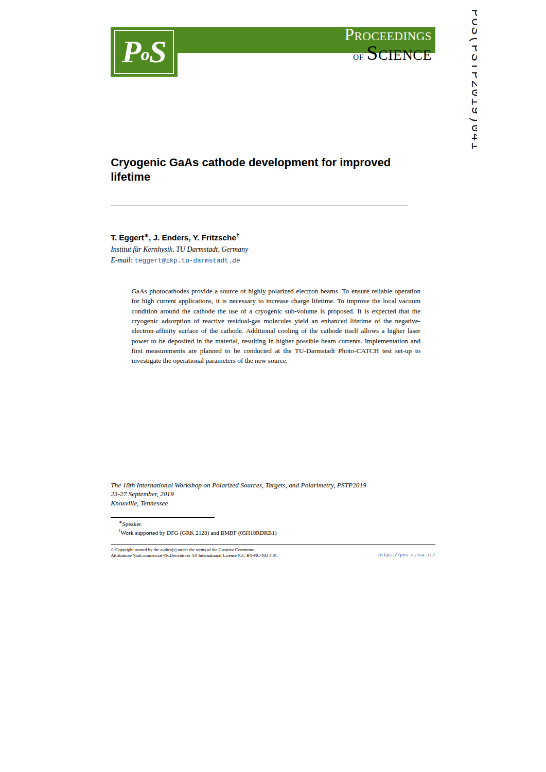Po S
Proceedings of Science
PoS(PSTP2019)041
Cryogenic GaAs cathode development for improved
lifetime
T. Eggert∗, J. Enders, Y. Fritzsche†
Institut für Kernhysik, TU Darmstadt, Germany
E-mail: teggert@ikp.tu-darmstadt.de
GaAs photocathodes provide a source of highly polarized electron beams. To ensure reliable operation for high current applications, it is necessary to increase charge lifetime. To improve the local vacuum condition around the cathode the use of a cryogenic sub-volume is proposed. It is expected that the cryogenic adsorption of reactive residual-gas molecules yield an enhanced lifetime of the negative-electron-affinity surface of the cathode. Additional cooling of the cathode itself allows a higher laser power to be deposited in the material, resulting in higher possible beam currents. Implementation and first measurements are planned to be conducted at the TU-Darmstadt Photo-CATCH test set-up to investigate the operational parameters of the new source.
The 18th International Workshop on Polarized Sources, Targets, and Polarimetry, PSTP2019
23-27 September, 2019
Knoxville, Tennessee
∗Speaker.
†Work supported by DFG (GRK 2128) and BMBF (05H18RDRB1)
© Copyright owned by the author(s) under the terms of the Creative Commons
Attribution-NonCommercial-NoDerivatives 4.0 International License (CC BY-NC-ND 4.0).
https://pos.sissa.it/